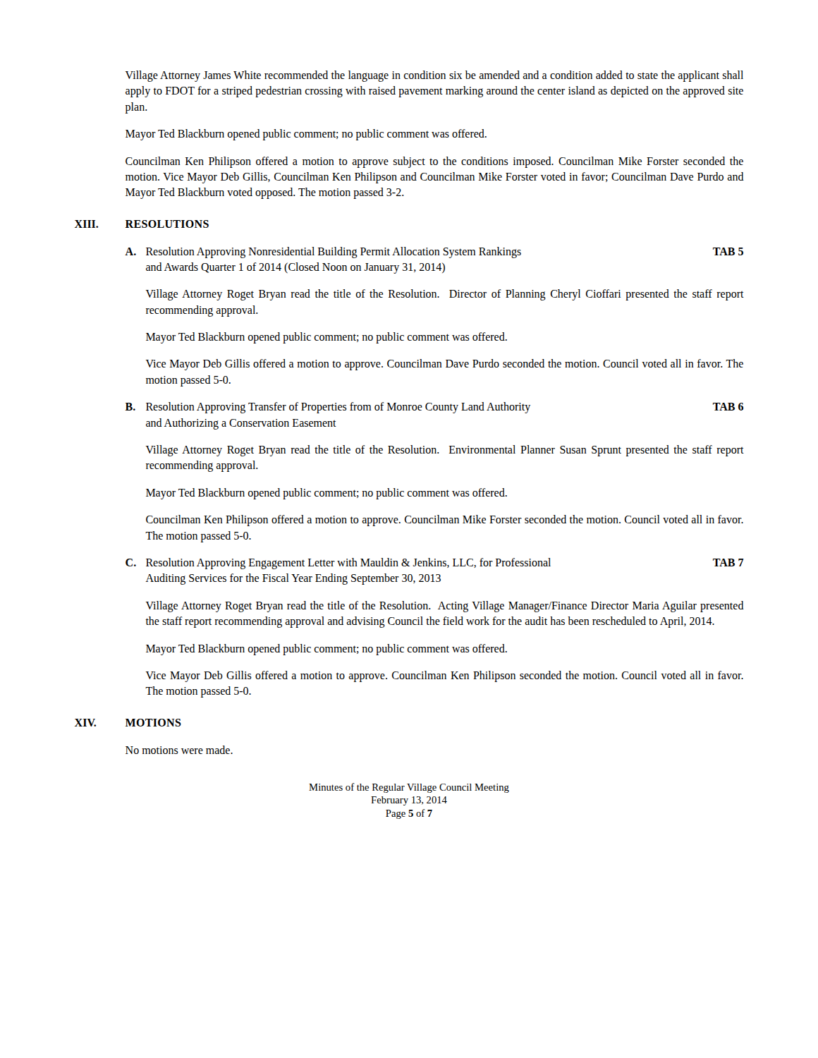Village Attorney James White recommended the language in condition six be amended and a condition added to state the applicant shall apply to FDOT for a striped pedestrian crossing with raised pavement marking around the center island as depicted on the approved site plan.
Mayor Ted Blackburn opened public comment; no public comment was offered.
Councilman Ken Philipson offered a motion to approve subject to the conditions imposed. Councilman Mike Forster seconded the motion. Vice Mayor Deb Gillis, Councilman Ken Philipson and Councilman Mike Forster voted in favor; Councilman Dave Purdo and Mayor Ted Blackburn voted opposed. The motion passed 3-2.
XIII. RESOLUTIONS
A. TAB 5 Resolution Approving Nonresidential Building Permit Allocation System Rankings
and Awards Quarter 1 of 2014 (Closed Noon on January 31, 2014)
Village Attorney Roget Bryan read the title of the Resolution. Director of Planning Cheryl Cioffari presented the staff report recommending approval.
Mayor Ted Blackburn opened public comment; no public comment was offered.
Vice Mayor Deb Gillis offered a motion to approve. Councilman Dave Purdo seconded the motion. Council voted all in favor. The motion passed 5-0.
B. TAB 6 Resolution Approving Transfer of Properties from of Monroe County Land Authority
and Authorizing a Conservation Easement
Village Attorney Roget Bryan read the title of the Resolution. Environmental Planner Susan Sprunt presented the staff report recommending approval.
Mayor Ted Blackburn opened public comment; no public comment was offered.
Councilman Ken Philipson offered a motion to approve. Councilman Mike Forster seconded the motion. Council voted all in favor. The motion passed 5-0.
C. TAB 7 Resolution Approving Engagement Letter with Mauldin & Jenkins, LLC, for Professional
Auditing Services for the Fiscal Year Ending September 30, 2013
Village Attorney Roget Bryan read the title of the Resolution. Acting Village Manager/Finance Director Maria Aguilar presented the staff report recommending approval and advising Council the field work for the audit has been rescheduled to April, 2014.
Mayor Ted Blackburn opened public comment; no public comment was offered.
Vice Mayor Deb Gillis offered a motion to approve. Councilman Ken Philipson seconded the motion. Council voted all in favor. The motion passed 5-0.
XIV. MOTIONS
No motions were made.
Minutes of the Regular Village Council Meeting
February 13, 2014
Page 5 of 7